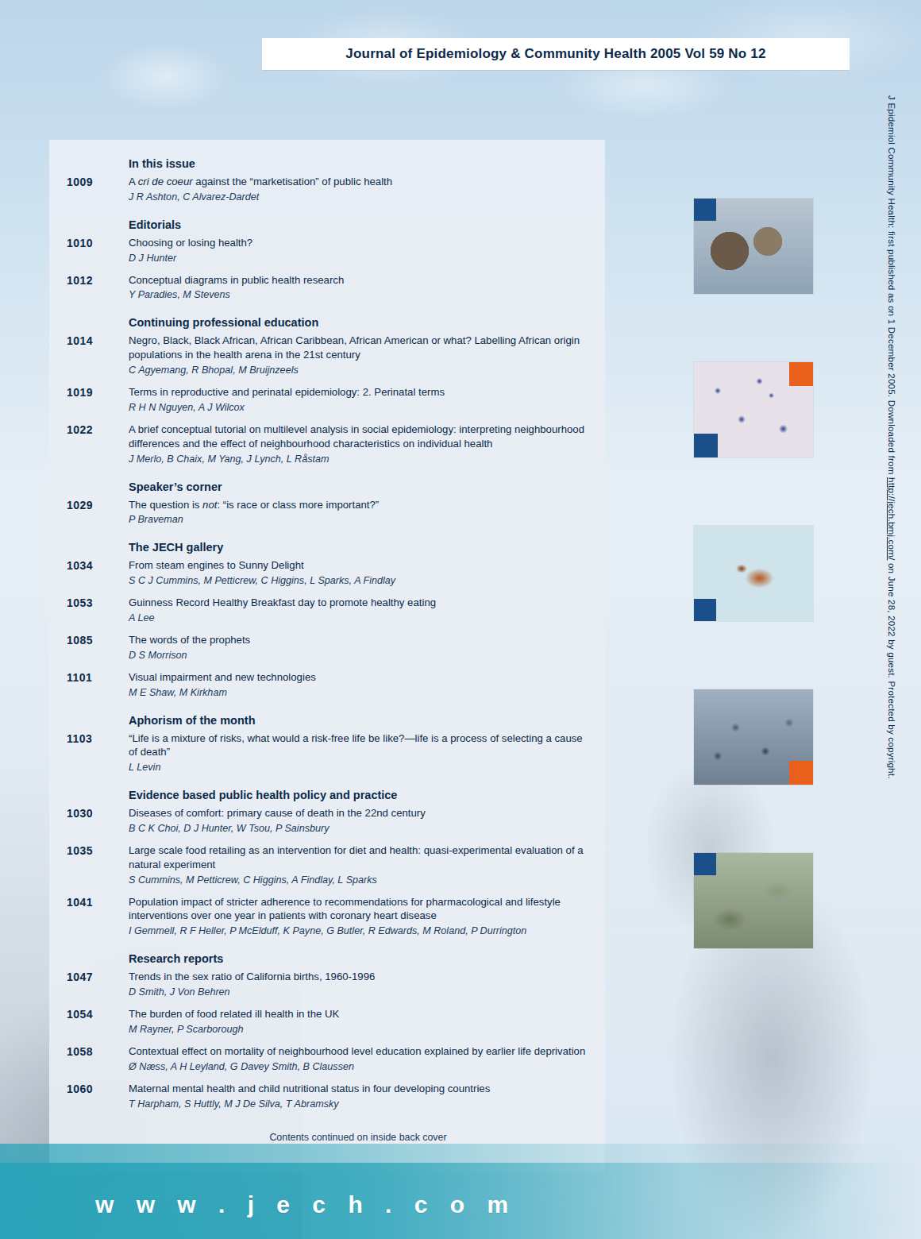Journal of Epidemiology & Community Health 2005 Vol 59 No 12
In this issue
1009
A cri de coeur against the “marketisation” of public health
J R Ashton, C Alvarez-Dardet
Editorials
1010
Choosing or losing health?
D J Hunter
1012
Conceptual diagrams in public health research
Y Paradies, M Stevens
Continuing professional education
1014
Negro, Black, Black African, African Caribbean, African American or what? Labelling African origin populations in the health arena in the 21st century
C Agyemang, R Bhopal, M Bruijnzeels
1019
Terms in reproductive and perinatal epidemiology: 2. Perinatal terms
R H N Nguyen, A J Wilcox
1022
A brief conceptual tutorial on multilevel analysis in social epidemiology: interpreting neighbourhood differences and the effect of neighbourhood characteristics on individual health
J Merlo, B Chaix, M Yang, J Lynch, L Råstam
Speaker’s corner
1029
The question is not: “is race or class more important?”
P Braveman
The JECH gallery
1034
From steam engines to Sunny Delight
S C J Cummins, M Petticrew, C Higgins, L Sparks, A Findlay
1053
Guinness Record Healthy Breakfast day to promote healthy eating
A Lee
1085
The words of the prophets
D S Morrison
1101
Visual impairment and new technologies
M E Shaw, M Kirkham
Aphorism of the month
1103
“Life is a mixture of risks, what would a risk-free life be like?—life is a process of selecting a cause of death”
L Levin
Evidence based public health policy and practice
1030
Diseases of comfort: primary cause of death in the 22nd century
B C K Choi, D J Hunter, W Tsou, P Sainsbury
1035
Large scale food retailing as an intervention for diet and health: quasi-experimental evaluation of a natural experiment
S Cummins, M Petticrew, C Higgins, A Findlay, L Sparks
1041
Population impact of stricter adherence to recommendations for pharmacological and lifestyle interventions over one year in patients with coronary heart disease
I Gemmell, R F Heller, P McElduff, K Payne, G Butler, R Edwards, M Roland, P Durrington
Research reports
1047
Trends in the sex ratio of California births, 1960-1996
D Smith, J Von Behren
1054
The burden of food related ill health in the UK
M Rayner, P Scarborough
1058
Contextual effect on mortality of neighbourhood level education explained by earlier life deprivation
Ø Næss, A H Leyland, G Davey Smith, B Claussen
1060
Maternal mental health and child nutritional status in four developing countries
T Harpham, S Huttly, M J De Silva, T Abramsky
Contents continued on inside back cover
J Epidemiol Community Health: first published as on 1 December 2005. Downloaded from http://jech.bmj.com/ on June 28, 2022 by guest. Protected by copyright.
w w w . j e c h . c o m